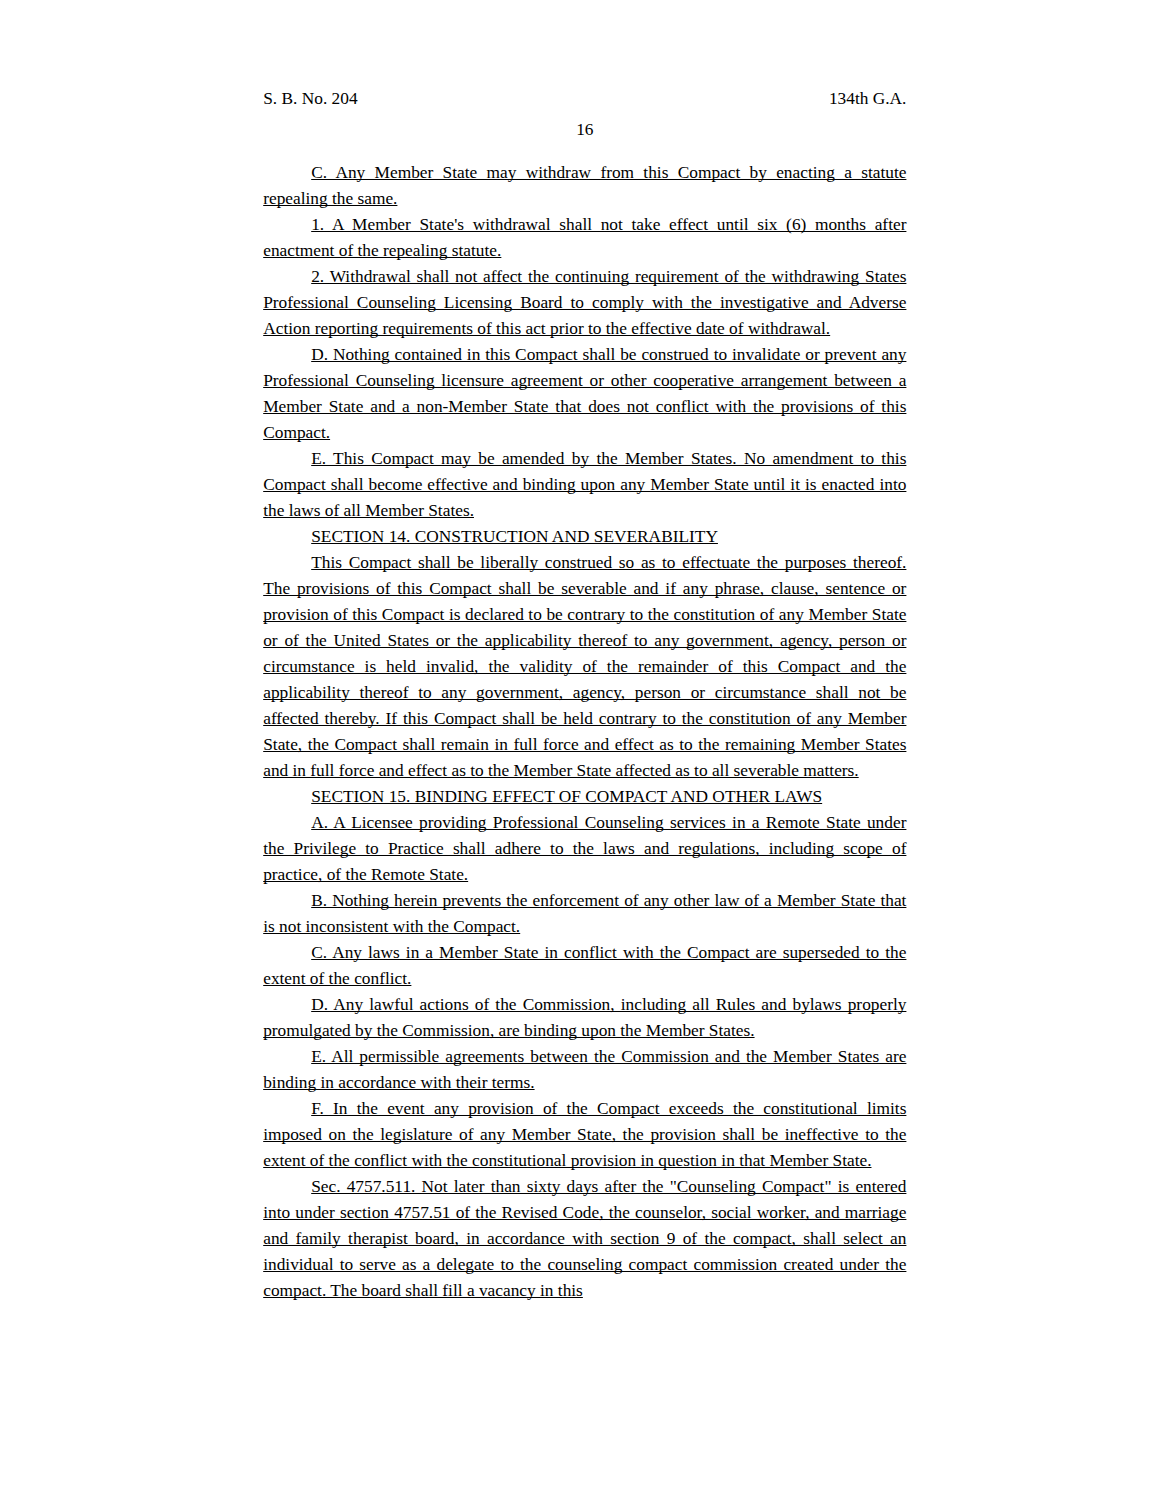S. B. No. 204
134th G.A.
16
C. Any Member State may withdraw from this Compact by enacting a statute repealing the same.
1. A Member State's withdrawal shall not take effect until six (6) months after enactment of the repealing statute.
2. Withdrawal shall not affect the continuing requirement of the withdrawing States Professional Counseling Licensing Board to comply with the investigative and Adverse Action reporting requirements of this act prior to the effective date of withdrawal.
D. Nothing contained in this Compact shall be construed to invalidate or prevent any Professional Counseling licensure agreement or other cooperative arrangement between a Member State and a non-Member State that does not conflict with the provisions of this Compact.
E. This Compact may be amended by the Member States. No amendment to this Compact shall become effective and binding upon any Member State until it is enacted into the laws of all Member States.
SECTION 14. CONSTRUCTION AND SEVERABILITY
This Compact shall be liberally construed so as to effectuate the purposes thereof. The provisions of this Compact shall be severable and if any phrase, clause, sentence or provision of this Compact is declared to be contrary to the constitution of any Member State or of the United States or the applicability thereof to any government, agency, person or circumstance is held invalid, the validity of the remainder of this Compact and the applicability thereof to any government, agency, person or circumstance shall not be affected thereby. If this Compact shall be held contrary to the constitution of any Member State, the Compact shall remain in full force and effect as to the remaining Member States and in full force and effect as to the Member State affected as to all severable matters.
SECTION 15. BINDING EFFECT OF COMPACT AND OTHER LAWS
A. A Licensee providing Professional Counseling services in a Remote State under the Privilege to Practice shall adhere to the laws and regulations, including scope of practice, of the Remote State.
B. Nothing herein prevents the enforcement of any other law of a Member State that is not inconsistent with the Compact.
C. Any laws in a Member State in conflict with the Compact are superseded to the extent of the conflict.
D. Any lawful actions of the Commission, including all Rules and bylaws properly promulgated by the Commission, are binding upon the Member States.
E. All permissible agreements between the Commission and the Member States are binding in accordance with their terms.
F. In the event any provision of the Compact exceeds the constitutional limits imposed on the legislature of any Member State, the provision shall be ineffective to the extent of the conflict with the constitutional provision in question in that Member State.
Sec. 4757.511. Not later than sixty days after the "Counseling Compact" is entered into under section 4757.51 of the Revised Code, the counselor, social worker, and marriage and family therapist board, in accordance with section 9 of the compact, shall select an individual to serve as a delegate to the counseling compact commission created under the compact. The board shall fill a vacancy in this